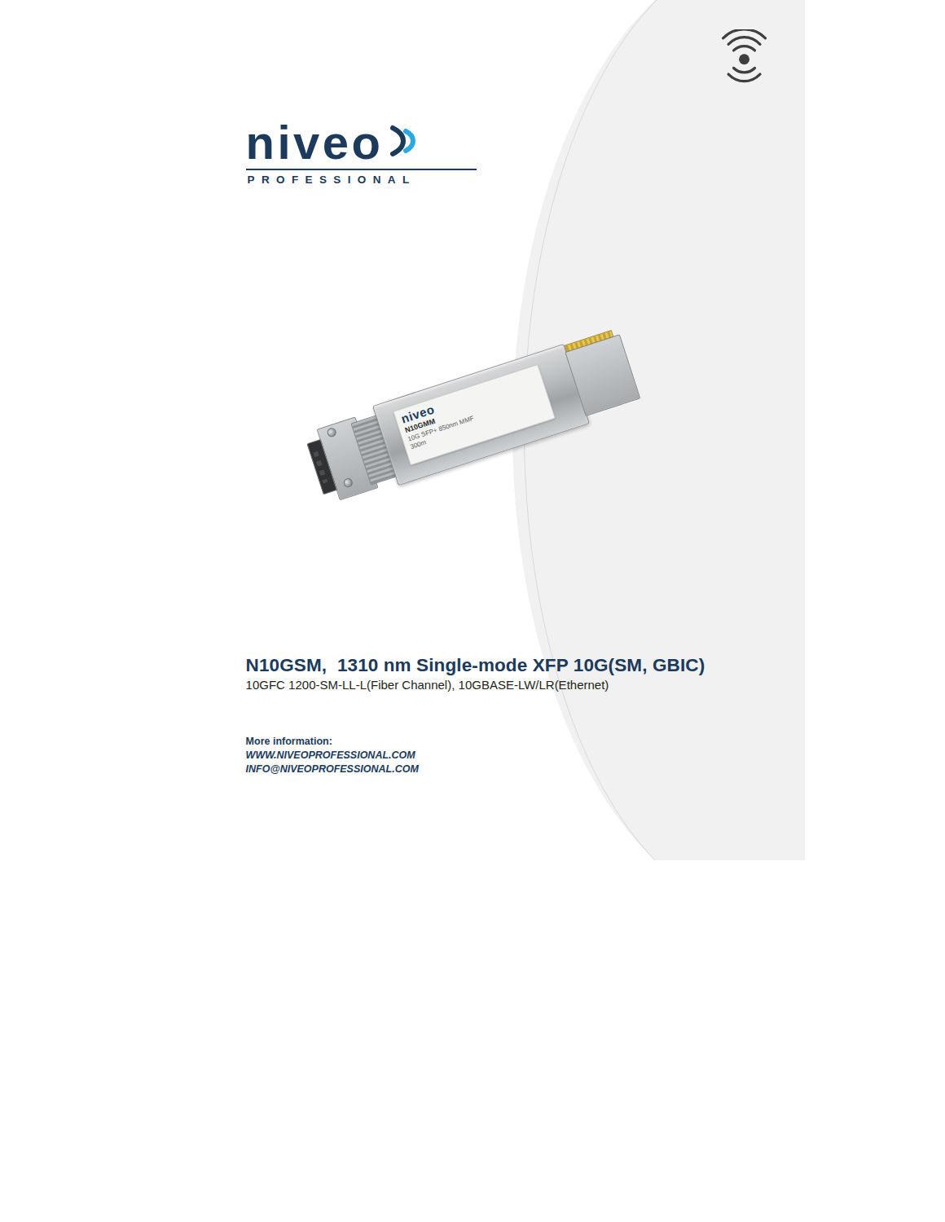niveo
Professional
niveo
N10GMM
10G SFP+ 850nm MMF
300m
N10GSM, 1310 nm Single-mode XFP 10G(SM, GBIC)
10GFC 1200-SM-LL-L(Fiber Channel), 10GBASE-LW/LR(Ethernet)
More information:
WWW.NIVEOPROFESSIONAL.COM INFO@NIVEOPROFESSIONAL.COM